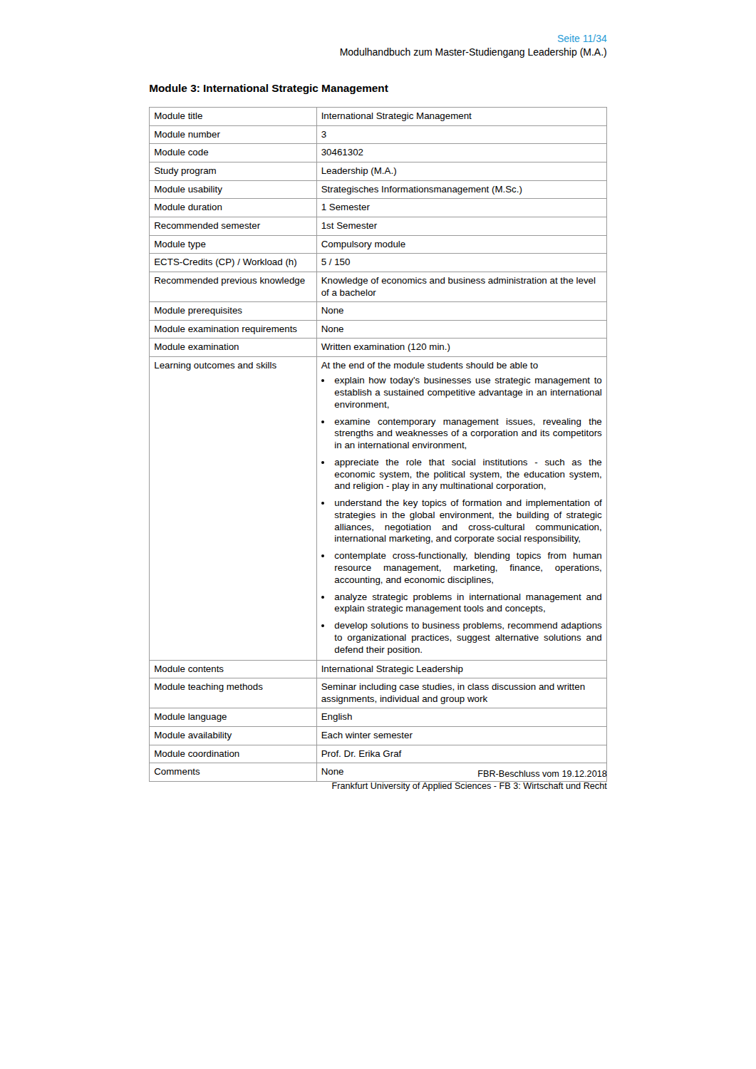Seite 11/34
Modulhandbuch zum Master-Studiengang Leadership (M.A.)
Module 3: International Strategic Management
| Module title | International Strategic Management |
| Module number | 3 |
| Module code | 30461302 |
| Study program | Leadership (M.A.) |
| Module usability | Strategisches Informationsmanagement (M.Sc.) |
| Module duration | 1 Semester |
| Recommended semester | 1st Semester |
| Module type | Compulsory module |
| ECTS-Credits (CP) / Workload (h) | 5 / 150 |
| Recommended previous knowledge | Knowledge of economics and business administration at the level of a bachelor |
| Module prerequisites | None |
| Module examination requirements | None |
| Module examination | Written examination (120 min.) |
| Learning outcomes and skills | At the end of the module students should be able to explain how today's businesses use strategic management to establish a sustained competitive advantage in an international environment, examine contemporary management issues, revealing the strengths and weaknesses of a corporation and its competitors in an international environment, appreciate the role that social institutions - such as the economic system, the political system, the education system, and religion - play in any multinational corporation, understand the key topics of formation and implementation of strategies in the global environment, the building of strategic alliances, negotiation and cross-cultural communication, international marketing, and corporate social responsibility, contemplate cross-functionally, blending topics from human resource management, marketing, finance, operations, accounting, and economic disciplines, analyze strategic problems in international management and explain strategic management tools and concepts, develop solutions to business problems, recommend adaptions to organizational practices, suggest alternative solutions and defend their position. |
| Module contents | International Strategic Leadership |
| Module teaching methods | Seminar including case studies, in class discussion and written assignments, individual and group work |
| Module language | English |
| Module availability | Each winter semester |
| Module coordination | Prof. Dr. Erika Graf |
| Comments | None |
FBR-Beschluss vom 19.12.2018
Frankfurt University of Applied Sciences - FB 3: Wirtschaft und Recht